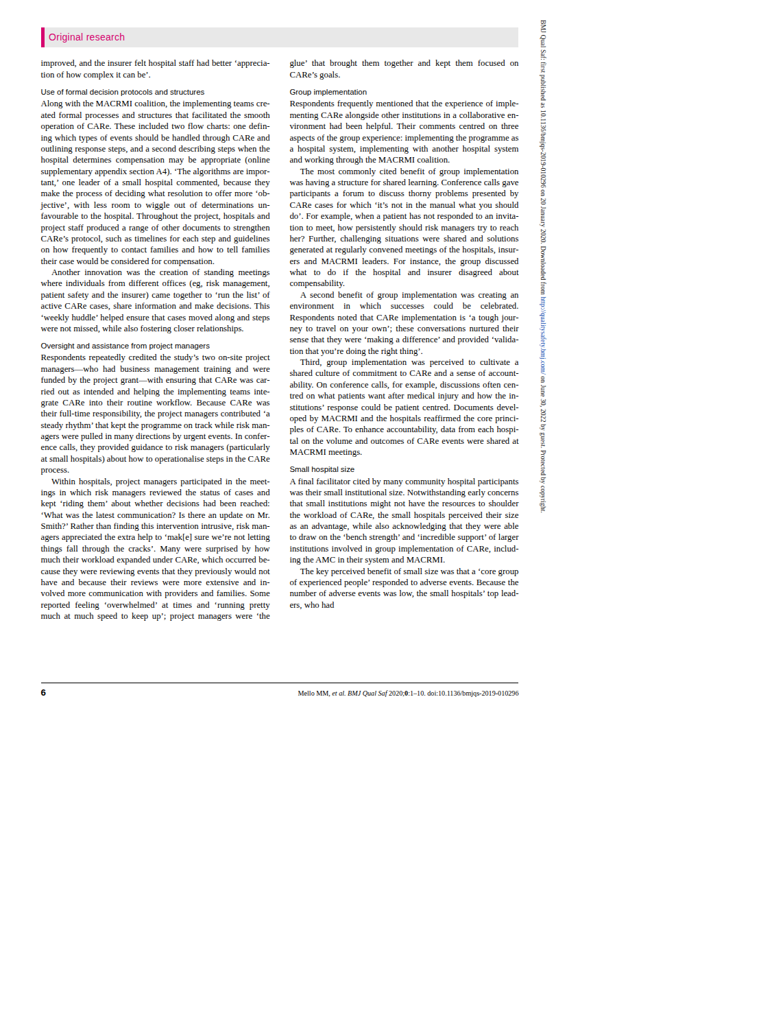Original research
improved, and the insurer felt hospital staff had better ‘appreciation of how complex it can be’.
Use of formal decision protocols and structures
Along with the MACRMI coalition, the implementing teams created formal processes and structures that facilitated the smooth operation of CARe. These included two flow charts: one defining which types of events should be handled through CARe and outlining response steps, and a second describing steps when the hospital determines compensation may be appropriate (online supplementary appendix section A4). ‘The algorithms are important,’ one leader of a small hospital commented, because they make the process of deciding what resolution to offer more ‘objective’, with less room to wiggle out of determinations unfavourable to the hospital. Throughout the project, hospitals and project staff produced a range of other documents to strengthen CARe’s protocol, such as timelines for each step and guidelines on how frequently to contact families and how to tell families their case would be considered for compensation.
Another innovation was the creation of standing meetings where individuals from different offices (eg, risk management, patient safety and the insurer) came together to ‘run the list’ of active CARe cases, share information and make decisions. This ‘weekly huddle’ helped ensure that cases moved along and steps were not missed, while also fostering closer relationships.
Oversight and assistance from project managers
Respondents repeatedly credited the study’s two on-site project managers—who had business management training and were funded by the project grant—with ensuring that CARe was carried out as intended and helping the implementing teams integrate CARe into their routine workflow. Because CARe was their full-time responsibility, the project managers contributed ‘a steady rhythm’ that kept the programme on track while risk managers were pulled in many directions by urgent events. In conference calls, they provided guidance to risk managers (particularly at small hospitals) about how to operationalise steps in the CARe process.
Within hospitals, project managers participated in the meetings in which risk managers reviewed the status of cases and kept ‘riding them’ about whether decisions had been reached: ‘What was the latest communication? Is there an update on Mr. Smith?’ Rather than finding this intervention intrusive, risk managers appreciated the extra help to ‘mak[e] sure we’re not letting things fall through the cracks’. Many were surprised by how much their workload expanded under CARe, which occurred because they were reviewing events that they previously would not have and because their reviews were more extensive and involved more communication with providers and families. Some reported feeling ‘overwhelmed’ at times and ‘running pretty much at much speed to keep up’; project managers were ‘the glue’ that brought them together and kept them focused on CARe’s goals.
Group implementation
Respondents frequently mentioned that the experience of implementing CARe alongside other institutions in a collaborative environment had been helpful. Their comments centred on three aspects of the group experience: implementing the programme as a hospital system, implementing with another hospital system and working through the MACRMI coalition.
The most commonly cited benefit of group implementation was having a structure for shared learning. Conference calls gave participants a forum to discuss thorny problems presented by CARe cases for which ‘it’s not in the manual what you should do’. For example, when a patient has not responded to an invitation to meet, how persistently should risk managers try to reach her? Further, challenging situations were shared and solutions generated at regularly convened meetings of the hospitals, insurers and MACRMI leaders. For instance, the group discussed what to do if the hospital and insurer disagreed about compensability.
A second benefit of group implementation was creating an environment in which successes could be celebrated. Respondents noted that CARe implementation is ‘a tough journey to travel on your own’; these conversations nurtured their sense that they were ‘making a difference’ and provided ‘validation that you’re doing the right thing’.
Third, group implementation was perceived to cultivate a shared culture of commitment to CARe and a sense of accountability. On conference calls, for example, discussions often centred on what patients want after medical injury and how the institutions’ response could be patient centred. Documents developed by MACRMI and the hospitals reaffirmed the core principles of CARe. To enhance accountability, data from each hospital on the volume and outcomes of CARe events were shared at MACRMI meetings.
Small hospital size
A final facilitator cited by many community hospital participants was their small institutional size. Notwithstanding early concerns that small institutions might not have the resources to shoulder the workload of CARe, the small hospitals perceived their size as an advantage, while also acknowledging that they were able to draw on the ‘bench strength’ and ‘incredible support’ of larger institutions involved in group implementation of CARe, including the AMC in their system and MACRMI.
The key perceived benefit of small size was that a ‘core group of experienced people’ responded to adverse events. Because the number of adverse events was low, the small hospitals’ top leaders, who had
6
Mello MM, et al. BMJ Qual Saf 2020;0:1–10. doi:10.1136/bmjqs-2019-010296
BMJ Qual Saf: first published as 10.1136/bmjqs-2019-010296 on 20 January 2020. Downloaded from http://qualitysafety.bmj.com/ on June 30, 2022 by guest. Protected by copyright.